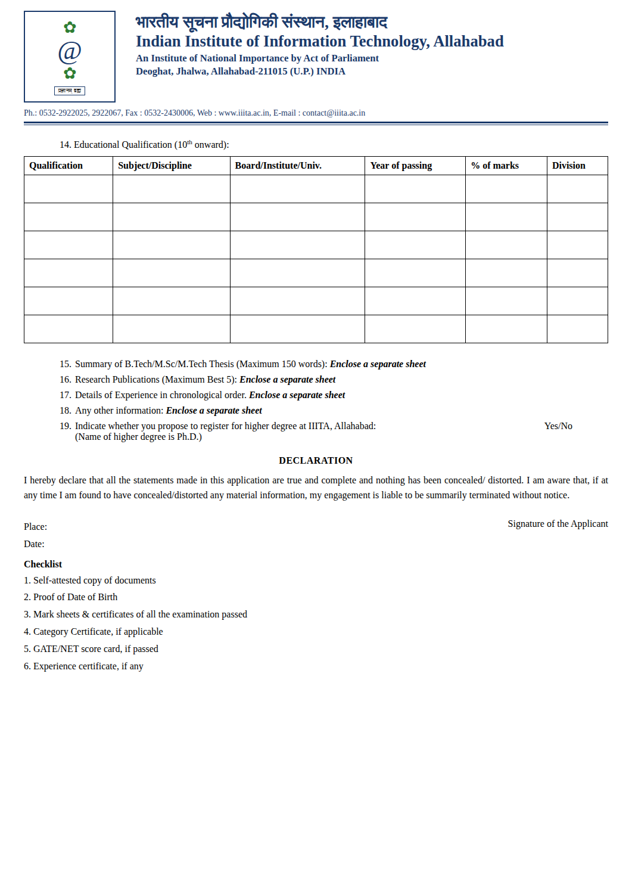✿
@
✿
प्रज्ञानम् ब्रह्म
भारतीय सूचना प्रौद्योगिकी संस्थान, इलाहाबाद
Indian Institute of Information Technology, Allahabad
An Institute of National Importance by Act of Parliament
Deoghat, Jhalwa, Allahabad-211015 (U.P.) INDIA
Ph.: 0532-2922025, 2922067, Fax : 0532-2430006, Web : www.iiita.ac.in, E-mail : contact@iiita.ac.in
14. Educational Qualification (10th onward):
| Qualification | Subject/Discipline | Board/Institute/Univ. | Year of passing | % of marks | Division |
| --- | --- | --- | --- | --- | --- |
15. Summary of B.Tech/M.Sc/M.Tech Thesis (Maximum 150 words): Enclose a separate sheet
16. Research Publications (Maximum Best 5): Enclose a separate sheet
17. Details of Experience in chronological order. Enclose a separate sheet
18. Any other information: Enclose a separate sheet
19. Indicate whether you propose to register for higher degree at IIITA, Allahabad: Yes/No (Name of higher degree is Ph.D.)
DECLARATION
I hereby declare that all the statements made in this application are true and complete and nothing has been concealed/ distorted. I am aware that, if at any time I am found to have concealed/distorted any material information, my engagement is liable to be summarily terminated without notice.
Place:
Date:
Signature of the Applicant
Checklist
1. Self-attested copy of documents
2. Proof of Date of Birth
3. Mark sheets & certificates of all the examination passed
4. Category Certificate, if applicable
5. GATE/NET score card, if passed
6. Experience certificate, if any